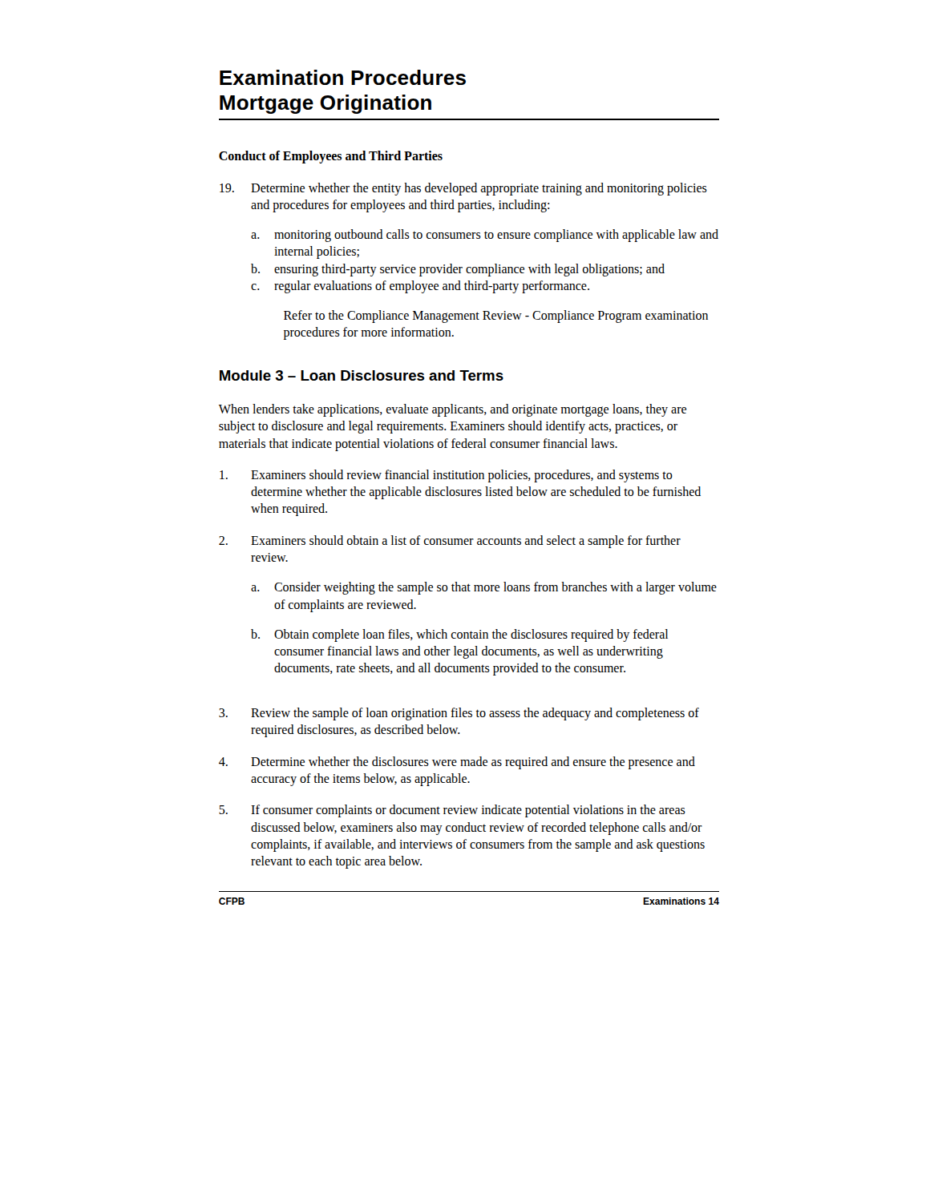Examination Procedures
Mortgage Origination
Conduct of Employees and Third Parties
19. Determine whether the entity has developed appropriate training and monitoring policies and procedures for employees and third parties, including:
a. monitoring outbound calls to consumers to ensure compliance with applicable law and internal policies;
b. ensuring third-party service provider compliance with legal obligations; and
c. regular evaluations of employee and third-party performance.
Refer to the Compliance Management Review - Compliance Program examination procedures for more information.
Module 3 – Loan Disclosures and Terms
When lenders take applications, evaluate applicants, and originate mortgage loans, they are subject to disclosure and legal requirements. Examiners should identify acts, practices, or materials that indicate potential violations of federal consumer financial laws.
1. Examiners should review financial institution policies, procedures, and systems to determine whether the applicable disclosures listed below are scheduled to be furnished when required.
2. Examiners should obtain a list of consumer accounts and select a sample for further review.
a. Consider weighting the sample so that more loans from branches with a larger volume of complaints are reviewed.
b. Obtain complete loan files, which contain the disclosures required by federal consumer financial laws and other legal documents, as well as underwriting documents, rate sheets, and all documents provided to the consumer.
3. Review the sample of loan origination files to assess the adequacy and completeness of required disclosures, as described below.
4. Determine whether the disclosures were made as required and ensure the presence and accuracy of the items below, as applicable.
5. If consumer complaints or document review indicate potential violations in the areas discussed below, examiners also may conduct review of recorded telephone calls and/or complaints, if available, and interviews of consumers from the sample and ask questions relevant to each topic area below.
CFPB Examinations 14